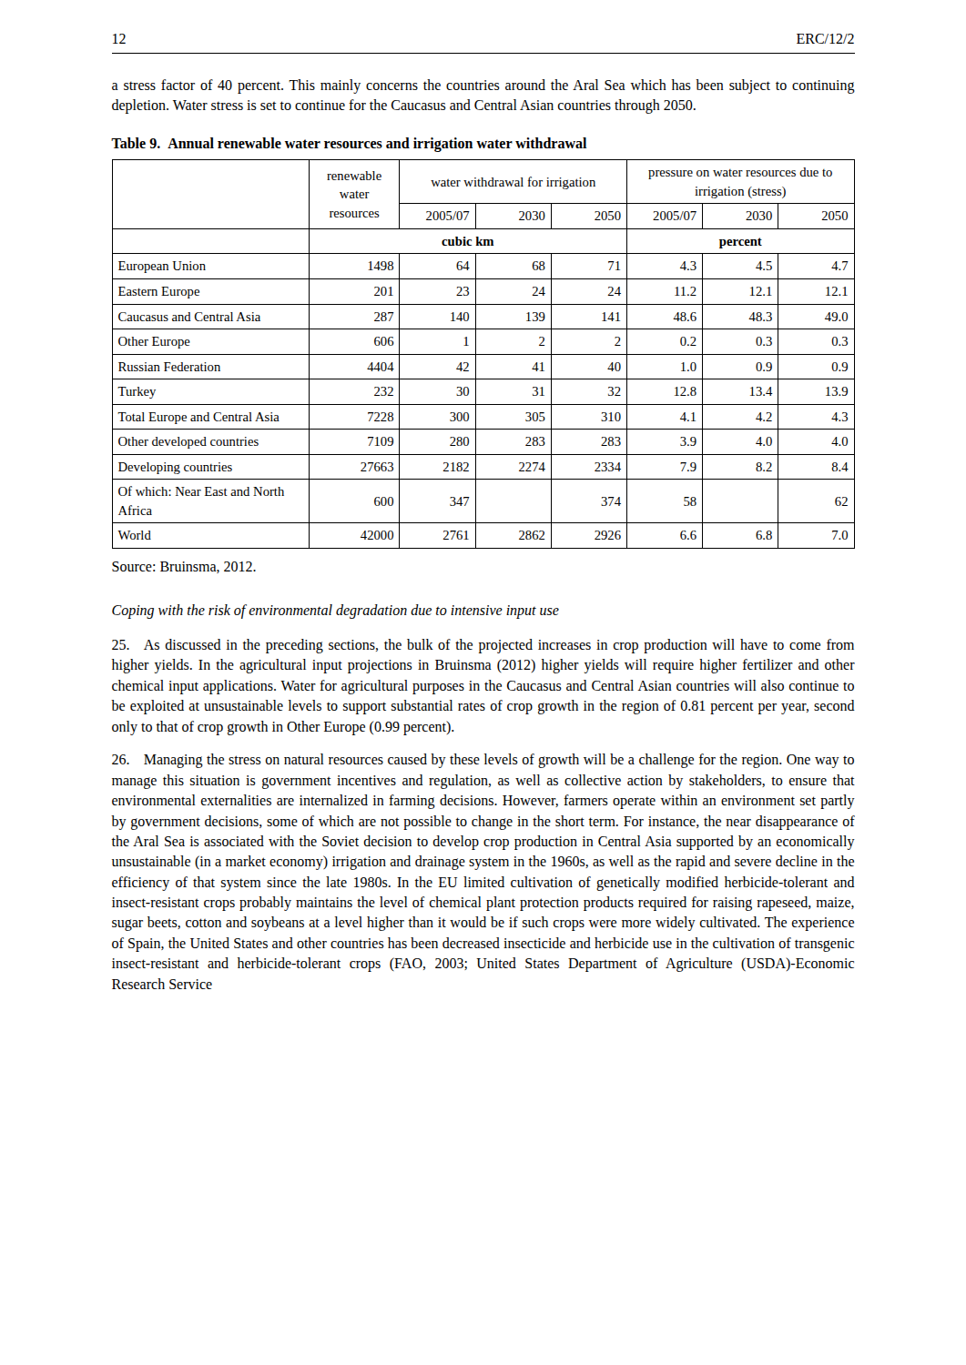12 ERC/12/2
a stress factor of 40 percent. This mainly concerns the countries around the Aral Sea which has been subject to continuing depletion. Water stress is set to continue for the Caucasus and Central Asian countries through 2050.
Table 9. Annual renewable water resources and irrigation water withdrawal
| | renewable water resources | water withdrawal for irrigation | pressure on water resources due to irrigation (stress) |
| --- | --- | --- | --- |
| 2005/07 | 2030 | 2050 | 2005/07 | 2030 | 2050 |
| | cubic km | percent |
| European Union | 1498 | 64 | 68 | 71 | 4.3 | 4.5 | 4.7 |
| Eastern Europe | 201 | 23 | 24 | 24 | 11.2 | 12.1 | 12.1 |
| Caucasus and Central Asia | 287 | 140 | 139 | 141 | 48.6 | 48.3 | 49.0 |
| Other Europe | 606 | 1 | 2 | 2 | 0.2 | 0.3 | 0.3 |
| Russian Federation | 4404 | 42 | 41 | 40 | 1.0 | 0.9 | 0.9 |
| Turkey | 232 | 30 | 31 | 32 | 12.8 | 13.4 | 13.9 |
| Total Europe and Central Asia | 7228 | 300 | 305 | 310 | 4.1 | 4.2 | 4.3 |
| Other developed countries | 7109 | 280 | 283 | 283 | 3.9 | 4.0 | 4.0 |
| Developing countries | 27663 | 2182 | 2274 | 2334 | 7.9 | 8.2 | 8.4 |
| Of which: Near East and North Africa | 600 | 347 | | 374 | 58 | | 62 |
| World | 42000 | 2761 | 2862 | 2926 | 6.6 | 6.8 | 7.0 |
Source: Bruinsma, 2012.
Coping with the risk of environmental degradation due to intensive input use
25. As discussed in the preceding sections, the bulk of the projected increases in crop production will have to come from higher yields. In the agricultural input projections in Bruinsma (2012) higher yields will require higher fertilizer and other chemical input applications. Water for agricultural purposes in the Caucasus and Central Asian countries will also continue to be exploited at unsustainable levels to support substantial rates of crop growth in the region of 0.81 percent per year, second only to that of crop growth in Other Europe (0.99 percent).
26. Managing the stress on natural resources caused by these levels of growth will be a challenge for the region. One way to manage this situation is government incentives and regulation, as well as collective action by stakeholders, to ensure that environmental externalities are internalized in farming decisions. However, farmers operate within an environment set partly by government decisions, some of which are not possible to change in the short term. For instance, the near disappearance of the Aral Sea is associated with the Soviet decision to develop crop production in Central Asia supported by an economically unsustainable (in a market economy) irrigation and drainage system in the 1960s, as well as the rapid and severe decline in the efficiency of that system since the late 1980s. In the EU limited cultivation of genetically modified herbicide-tolerant and insect-resistant crops probably maintains the level of chemical plant protection products required for raising rapeseed, maize, sugar beets, cotton and soybeans at a level higher than it would be if such crops were more widely cultivated. The experience of Spain, the United States and other countries has been decreased insecticide and herbicide use in the cultivation of transgenic insect-resistant and herbicide-tolerant crops (FAO, 2003; United States Department of Agriculture (USDA)-Economic Research Service